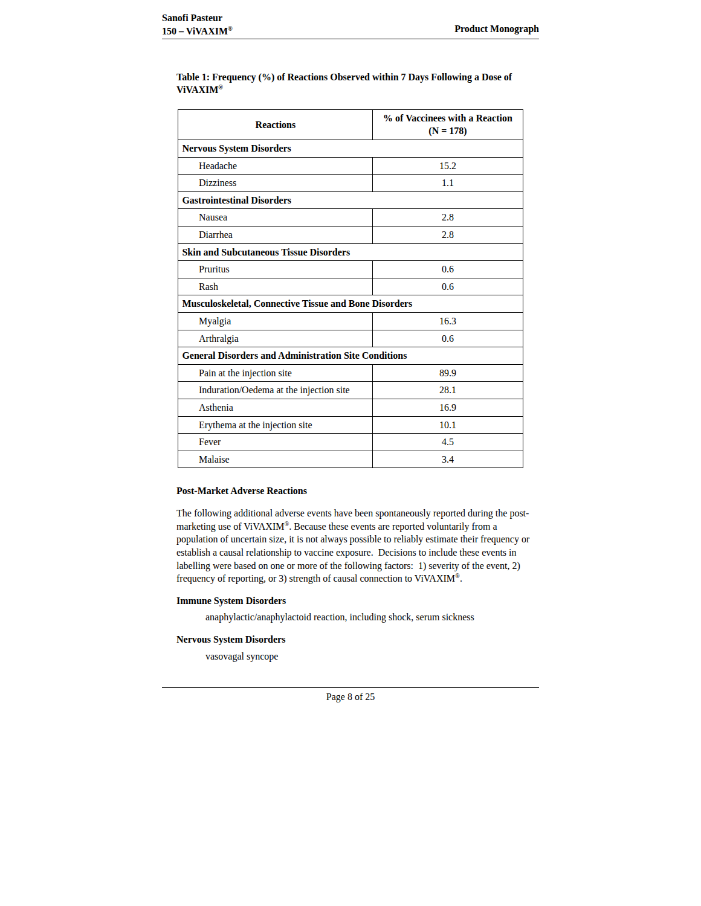Sanofi Pasteur
150 – ViVAXIM®
Product Monograph
Table 1: Frequency (%) of Reactions Observed within 7 Days Following a Dose of ViVAXIM®
| Reactions | % of Vaccinees with a Reaction (N = 178) |
| --- | --- |
| Nervous System Disorders |
| Headache | 15.2 |
| Dizziness | 1.1 |
| Gastrointestinal Disorders |
| Nausea | 2.8 |
| Diarrhea | 2.8 |
| Skin and Subcutaneous Tissue Disorders |
| Pruritus | 0.6 |
| Rash | 0.6 |
| Musculoskeletal, Connective Tissue and Bone Disorders |
| Myalgia | 16.3 |
| Arthralgia | 0.6 |
| General Disorders and Administration Site Conditions |
| Pain at the injection site | 89.9 |
| Induration/Oedema at the injection site | 28.1 |
| Asthenia | 16.9 |
| Erythema at the injection site | 10.1 |
| Fever | 4.5 |
| Malaise | 3.4 |
Post-Market Adverse Reactions
The following additional adverse events have been spontaneously reported during the post-marketing use of ViVAXIM®. Because these events are reported voluntarily from a population of uncertain size, it is not always possible to reliably estimate their frequency or establish a causal relationship to vaccine exposure. Decisions to include these events in labelling were based on one or more of the following factors: 1) severity of the event, 2) frequency of reporting, or 3) strength of causal connection to ViVAXIM®.
Immune System Disorders
anaphylactic/anaphylactoid reaction, including shock, serum sickness
Nervous System Disorders
vasovagal syncope
Page 8 of 25